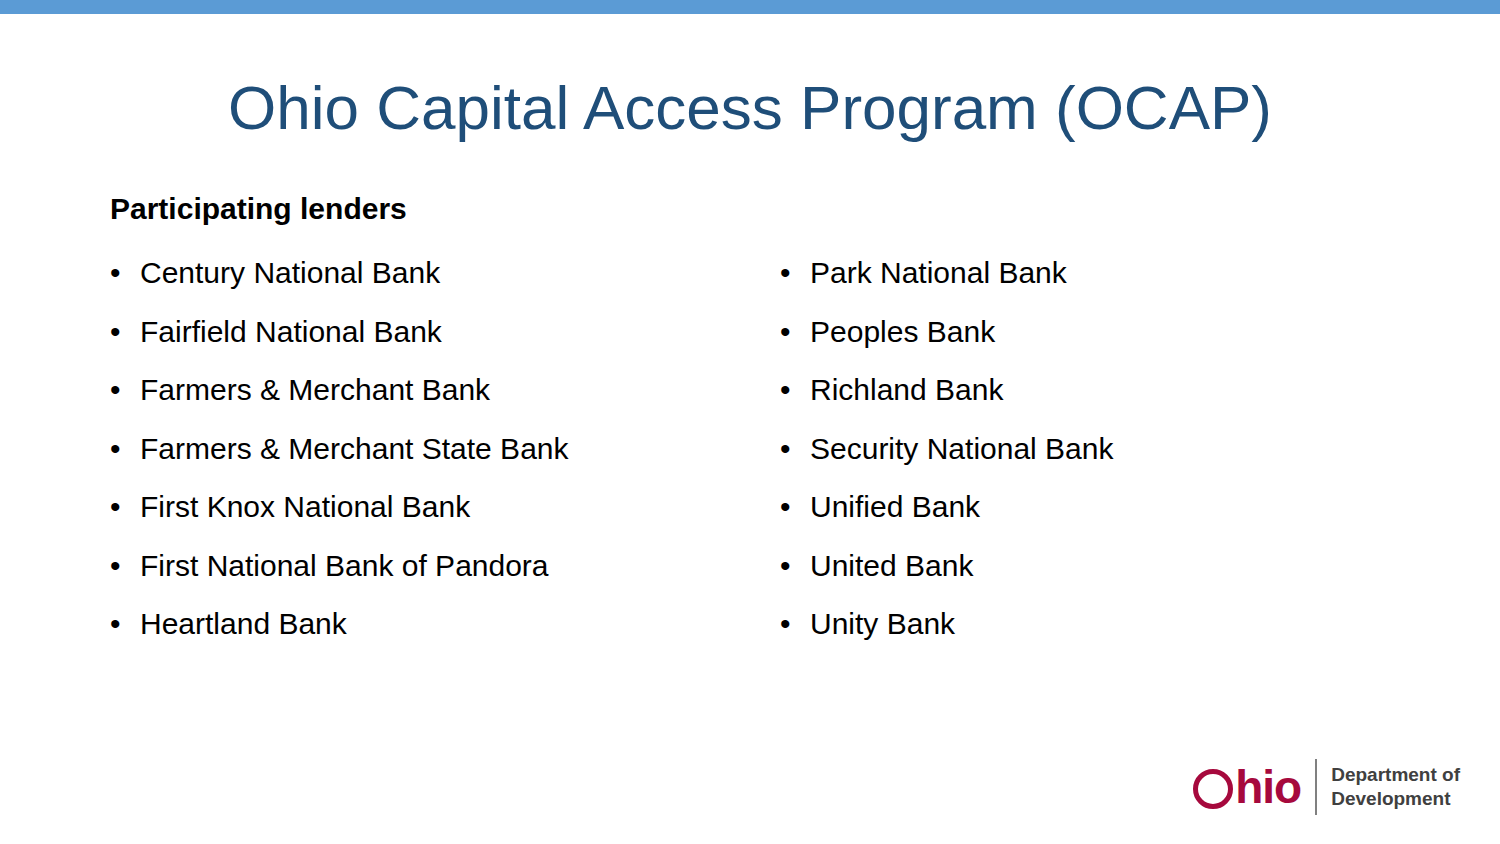Ohio Capital Access Program (OCAP)
Participating lenders
Century National Bank
Fairfield National Bank
Farmers & Merchant Bank
Farmers & Merchant State Bank
First Knox National Bank
First National Bank of Pandora
Heartland Bank
Park National Bank
Peoples Bank
Richland Bank
Security National Bank
Unified Bank
United Bank
Unity Bank
hio
Department of
Development